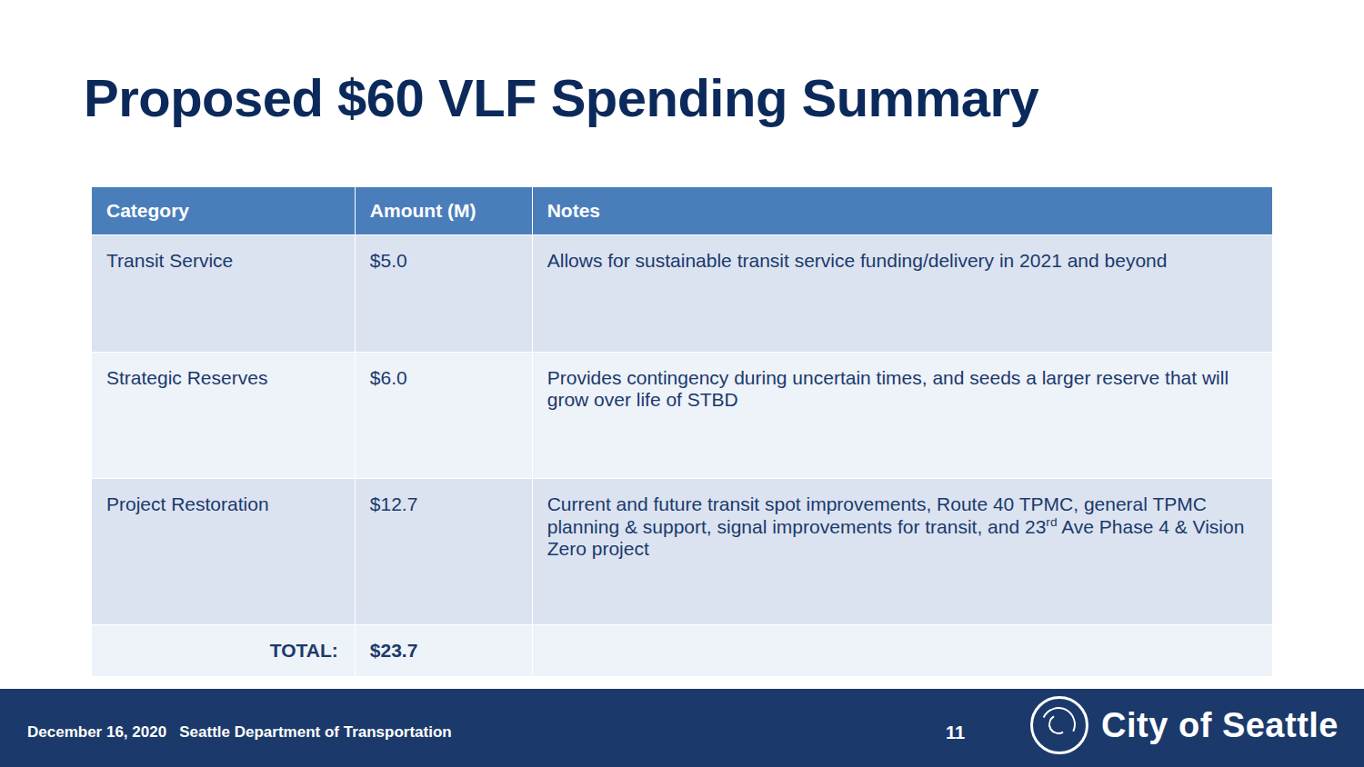Proposed $60 VLF Spending Summary
| Category | Amount (M) | Notes |
| --- | --- | --- |
| Transit Service | $5.0 | Allows for sustainable transit service funding/delivery in 2021 and beyond |
| Strategic Reserves | $6.0 | Provides contingency during uncertain times, and seeds a larger reserve that will grow over life of STBD |
| Project Restoration | $12.7 | Current and future transit spot improvements, Route 40 TPMC, general TPMC planning & support, signal improvements for transit, and 23 rd Ave Phase 4 & Vision Zero project |
| TOTAL: | $23.7 | |
December 16, 2020 Seattle Department of Transportation
11
City of Seattle